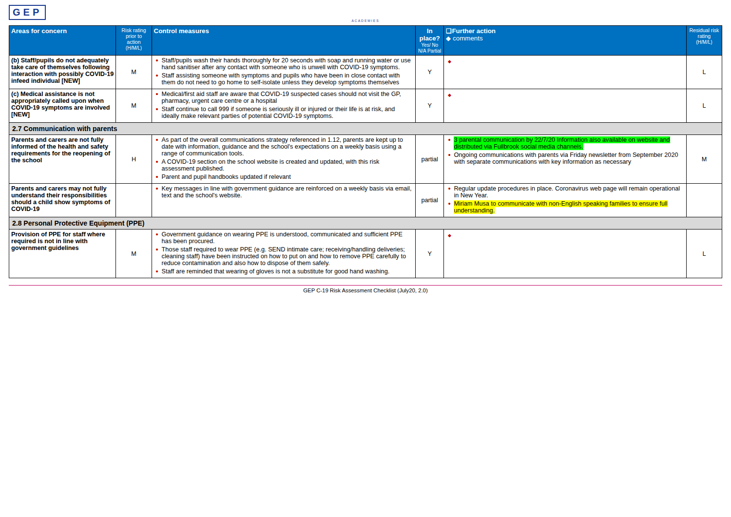GEP
ACADEMIES
| Areas for concern | Risk rating prior to action (H/M/L) | Control measures | In place? Yes/ No N/A Partial | ❑ Further action ◆ comments | Residual risk rating (H/M/L) |
| --- | --- | --- | --- | --- | --- |
| (b) Staff/pupils do not adequately take care of themselves following interaction with possibly COVID-19 infeed individual [NEW] | M | Staff/pupils wash their hands thoroughly for 20 seconds with soap and running water or use hand sanitiser after any contact with someone who is unwell with COVID-19 symptoms. Staff assisting someone with symptoms and pupils who have been in close contact with them do not need to go home to self-isolate unless they develop symptoms themselves | Y | | L |
| (c) Medical assistance is not appropriately called upon when COVID-19 symptoms are involved [NEW] | M | Medical/first aid staff are aware that COVID-19 suspected cases should not visit the GP, pharmacy, urgent care centre or a hospital Staff continue to call 999 if someone is seriously ill or injured or their life is at risk, and ideally make relevant parties of potential COVID-19 symptoms. | Y | | L |
| 2.7 Communication with parents |
| Parents and carers are not fully informed of the health and safety requirements for the reopening of the school | H | As part of the overall communications strategy referenced in 1.12, parents are kept up to date with information, guidance and the school's expectations on a weekly basis using a range of communication tools. A COVID-19 section on the school website is created and updated, with this risk assessment published. Parent and pupil handbooks updated if relevant | partial | 3 parental communication by 22/7/20 Information also available on website and distributed via Fullbrook social media channels. Ongoing communications with parents via Friday newsletter from September 2020 with separate communications with key information as necessary | M |
| Parents and carers may not fully understand their responsibilities should a child show symptoms of COVID-19 | | Key messages in line with government guidance are reinforced on a weekly basis via email, text and the school's website. | partial | Regular update procedures in place. Coronavirus web page will remain operational in New Year. Miriam Musa to communicate with non-English speaking families to ensure full understanding. | |
| 2.8 Personal Protective Equipment (PPE) |
| Provision of PPE for staff where required is not in line with government guidelines | M | Government guidance on wearing PPE is understood, communicated and sufficient PPE has been procured. Those staff required to wear PPE (e.g. SEND intimate care; receiving/handling deliveries; cleaning staff) have been instructed on how to put on and how to remove PPE carefully to reduce contamination and also how to dispose of them safely. Staff are reminded that wearing of gloves is not a substitute for good hand washing. | Y | | L |
GEP C-19 Risk Assessment Checklist (July20, 2.0)